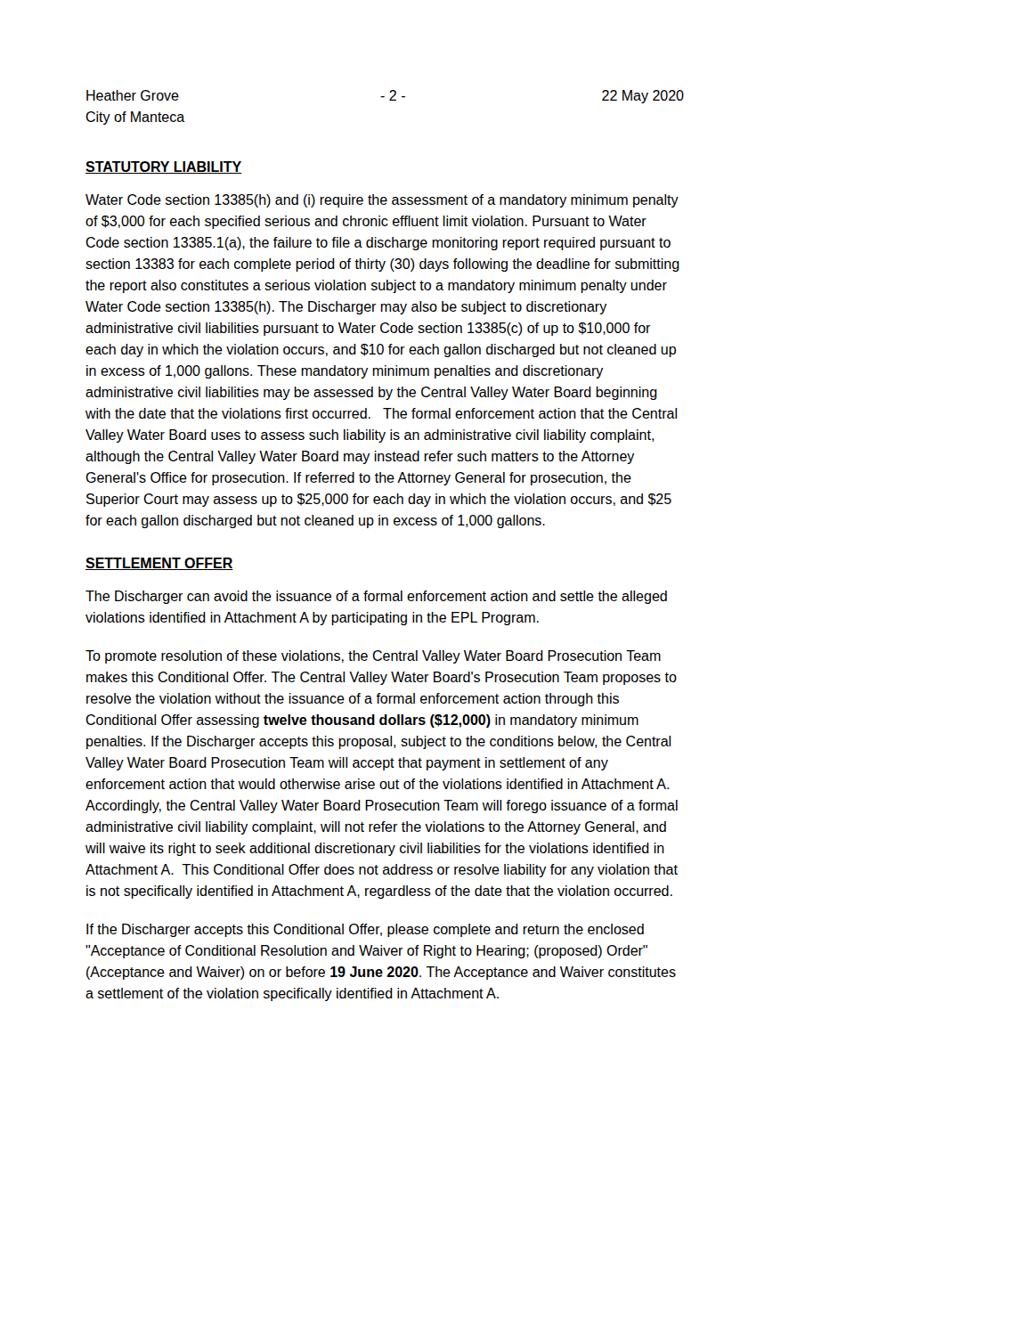Heather Grove
City of Manteca
- 2 -
22 May 2020
STATUTORY LIABILITY
Water Code section 13385(h) and (i) require the assessment of a mandatory minimum penalty of $3,000 for each specified serious and chronic effluent limit violation. Pursuant to Water Code section 13385.1(a), the failure to file a discharge monitoring report required pursuant to section 13383 for each complete period of thirty (30) days following the deadline for submitting the report also constitutes a serious violation subject to a mandatory minimum penalty under Water Code section 13385(h). The Discharger may also be subject to discretionary administrative civil liabilities pursuant to Water Code section 13385(c) of up to $10,000 for each day in which the violation occurs, and $10 for each gallon discharged but not cleaned up in excess of 1,000 gallons. These mandatory minimum penalties and discretionary administrative civil liabilities may be assessed by the Central Valley Water Board beginning with the date that the violations first occurred. The formal enforcement action that the Central Valley Water Board uses to assess such liability is an administrative civil liability complaint, although the Central Valley Water Board may instead refer such matters to the Attorney General's Office for prosecution. If referred to the Attorney General for prosecution, the Superior Court may assess up to $25,000 for each day in which the violation occurs, and $25 for each gallon discharged but not cleaned up in excess of 1,000 gallons.
SETTLEMENT OFFER
The Discharger can avoid the issuance of a formal enforcement action and settle the alleged violations identified in Attachment A by participating in the EPL Program.
To promote resolution of these violations, the Central Valley Water Board Prosecution Team makes this Conditional Offer. The Central Valley Water Board's Prosecution Team proposes to resolve the violation without the issuance of a formal enforcement action through this Conditional Offer assessing twelve thousand dollars ($12,000) in mandatory minimum penalties. If the Discharger accepts this proposal, subject to the conditions below, the Central Valley Water Board Prosecution Team will accept that payment in settlement of any enforcement action that would otherwise arise out of the violations identified in Attachment A. Accordingly, the Central Valley Water Board Prosecution Team will forego issuance of a formal administrative civil liability complaint, will not refer the violations to the Attorney General, and will waive its right to seek additional discretionary civil liabilities for the violations identified in Attachment A. This Conditional Offer does not address or resolve liability for any violation that is not specifically identified in Attachment A, regardless of the date that the violation occurred.
If the Discharger accepts this Conditional Offer, please complete and return the enclosed "Acceptance of Conditional Resolution and Waiver of Right to Hearing; (proposed) Order" (Acceptance and Waiver) on or before 19 June 2020. The Acceptance and Waiver constitutes a settlement of the violation specifically identified in Attachment A.